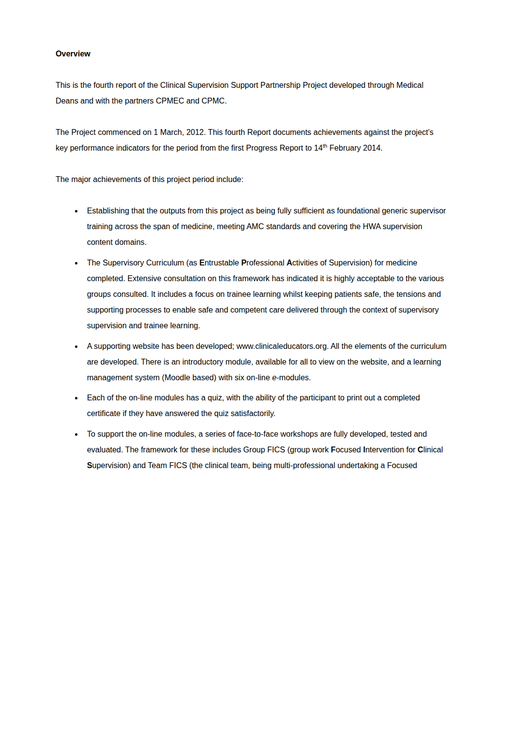Overview
This is the fourth report of the Clinical Supervision Support Partnership Project developed through Medical Deans and with the partners CPMEC and CPMC.
The Project commenced on 1 March, 2012. This fourth Report documents achievements against the project's key performance indicators for the period from the first Progress Report to 14th February 2014.
The major achievements of this project period include:
Establishing that the outputs from this project as being fully sufficient as foundational generic supervisor training across the span of medicine, meeting AMC standards and covering the HWA supervision content domains.
The Supervisory Curriculum (as Entrustable Professional Activities of Supervision) for medicine completed. Extensive consultation on this framework has indicated it is highly acceptable to the various groups consulted. It includes a focus on trainee learning whilst keeping patients safe, the tensions and supporting processes to enable safe and competent care delivered through the context of supervisory supervision and trainee learning.
A supporting website has been developed; www.clinicaleducators.org. All the elements of the curriculum are developed. There is an introductory module, available for all to view on the website, and a learning management system (Moodle based) with six on-line e-modules.
Each of the on-line modules has a quiz, with the ability of the participant to print out a completed certificate if they have answered the quiz satisfactorily.
To support the on-line modules, a series of face-to-face workshops are fully developed, tested and evaluated. The framework for these includes Group FICS (group work Focused Intervention for Clinical Supervision) and Team FICS (the clinical team, being multi-professional undertaking a Focused